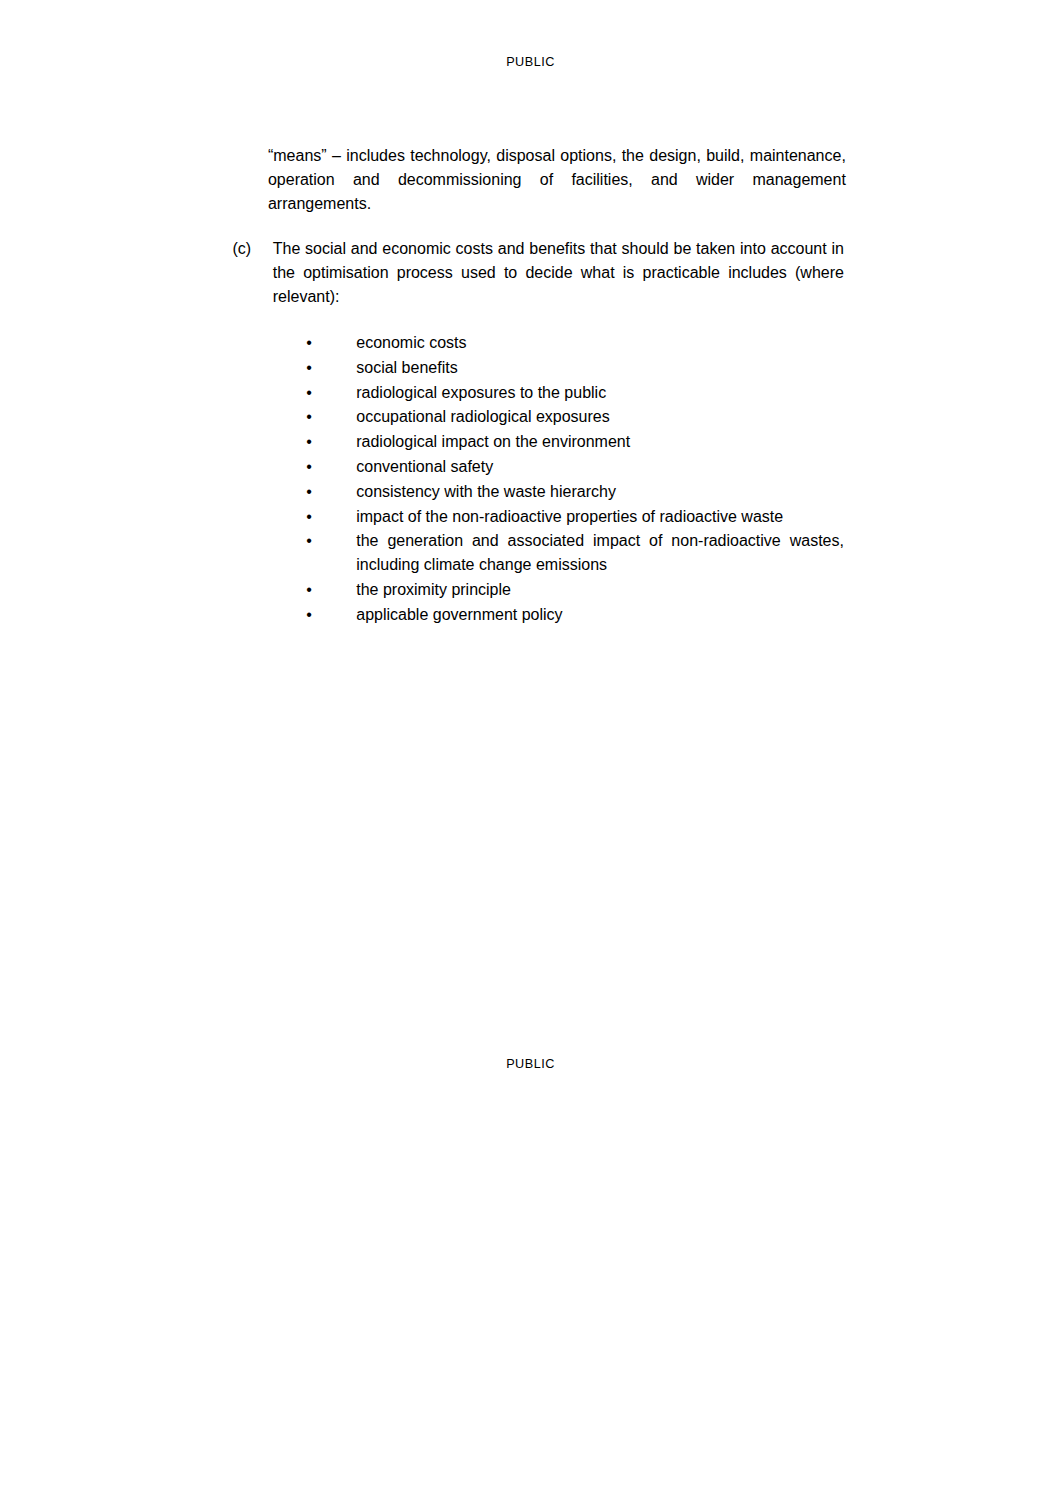PUBLIC
“means” – includes technology, disposal options, the design, build, maintenance, operation and decommissioning of facilities, and wider management arrangements.
(c)
The social and economic costs and benefits that should be taken into account in the optimisation process used to decide what is practicable includes (where relevant):
•economic costs
•social benefits
•radiological exposures to the public
•occupational radiological exposures
•radiological impact on the environment
•conventional safety
•consistency with the waste hierarchy
•impact of the non-radioactive properties of radioactive waste
•the generation and associated impact of non-radioactive wastes, including climate change emissions
•the proximity principle
•applicable government policy
PUBLIC